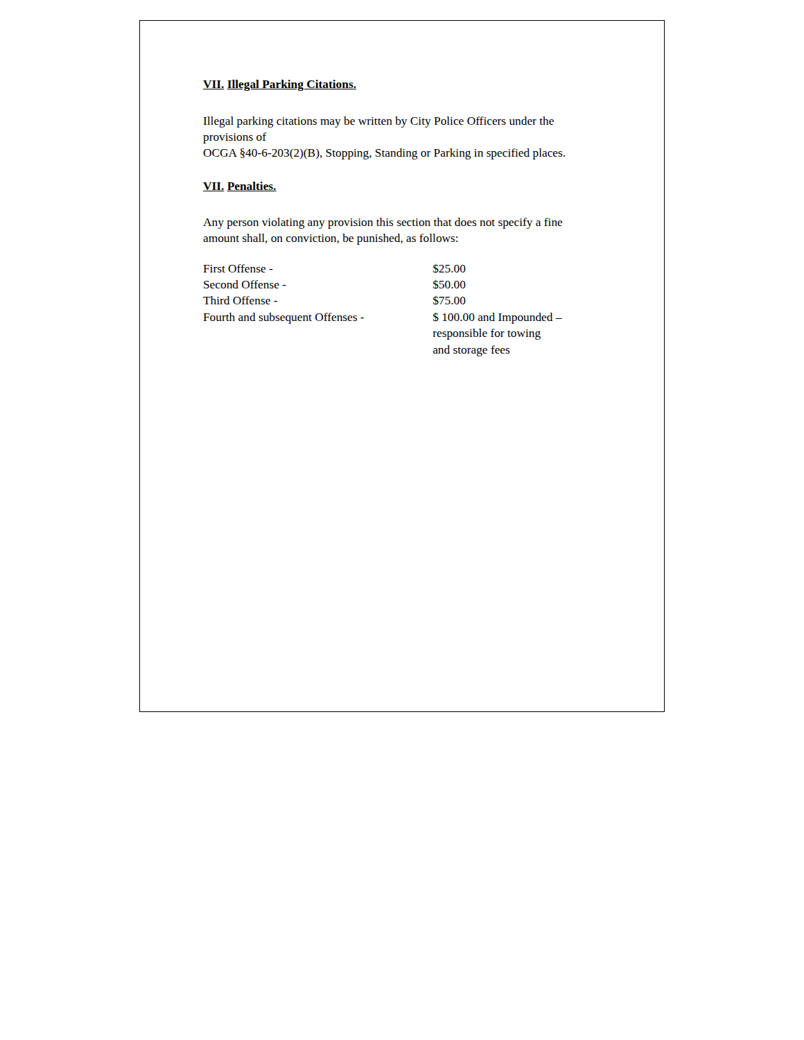VII. Illegal Parking Citations.
Illegal parking citations may be written by City Police Officers under the provisions of
OCGA §40-6-203(2)(B), Stopping, Standing or Parking in specified places.
VII. Penalties.
Any person violating any provision this section that does not specify a fine amount shall, on conviction, be punished, as follows:
| First Offense - | $25.00 |
| Second Offense - | $50.00 |
| Third Offense - | $75.00 |
| Fourth and subsequent Offenses - | $ 100.00 and Impounded – responsible for towing and storage fees |